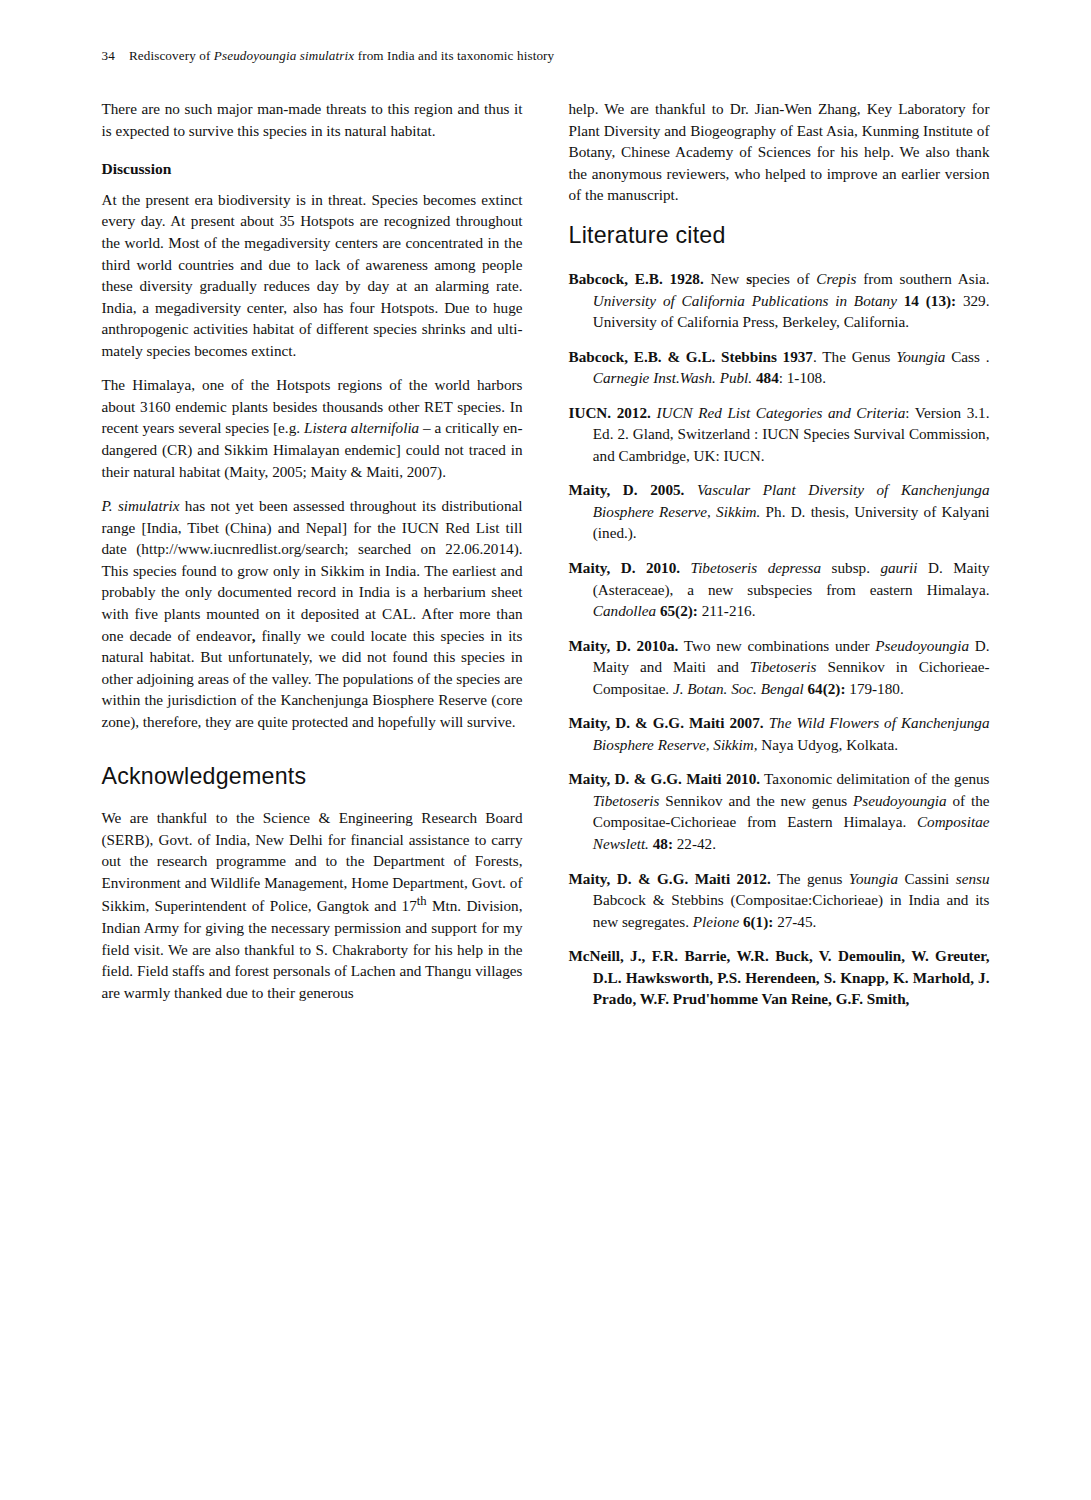34 Rediscovery of Pseudoyoungia simulatrix from India and its taxonomic history
There are no such major man-made threats to this region and thus it is expected to survive this species in its natural habitat.
Discussion
At the present era biodiversity is in threat. Species becomes extinct every day. At present about 35 Hotspots are recognized throughout the world. Most of the megadiversity centers are concentrated in the third world countries and due to lack of awareness among people these diversity gradually reduces day by day at an alarming rate. India, a megadiversity center, also has four Hotspots. Due to huge anthropogenic activities habitat of different species shrinks and ultimately species becomes extinct.
The Himalaya, one of the Hotspots regions of the world harbors about 3160 endemic plants besides thousands other RET species. In recent years several species [e.g. Listera alternifolia – a critically endangered (CR) and Sikkim Himalayan endemic] could not traced in their natural habitat (Maity, 2005; Maity & Maiti, 2007).
P. simulatrix has not yet been assessed throughout its distributional range [India, Tibet (China) and Nepal] for the IUCN Red List till date (http://www.iucnredlist.org/search; searched on 22.06.2014). This species found to grow only in Sikkim in India. The earliest and probably the only documented record in India is a herbarium sheet with five plants mounted on it deposited at CAL. After more than one decade of endeavor, finally we could locate this species in its natural habitat. But unfortunately, we did not found this species in other adjoining areas of the valley. The populations of the species are within the jurisdiction of the Kanchenjunga Biosphere Reserve (core zone), therefore, they are quite protected and hopefully will survive.
Acknowledgements
We are thankful to the Science & Engineering Research Board (SERB), Govt. of India, New Delhi for financial assistance to carry out the research programme and to the Department of Forests, Environment and Wildlife Management, Home Department, Govt. of Sikkim, Superintendent of Police, Gangtok and 17th Mtn. Division, Indian Army for giving the necessary permission and support for my field visit. We are also thankful to S. Chakraborty for his help in the field. Field staffs and forest personals of Lachen and Thangu villages are warmly thanked due to their generous
help. We are thankful to Dr. Jian-Wen Zhang, Key Laboratory for Plant Diversity and Biogeography of East Asia, Kunming Institute of Botany, Chinese Academy of Sciences for his help. We also thank the anonymous reviewers, who helped to improve an earlier version of the manuscript.
Literature cited
Babcock, E.B. 1928. New species of Crepis from southern Asia. University of California Publications in Botany 14 (13): 329. University of California Press, Berkeley, California.
Babcock, E.B. & G.L. Stebbins 1937. The Genus Youngia Cass . Carnegie Inst.Wash. Publ. 484: 1-108.
IUCN. 2012. IUCN Red List Categories and Criteria: Version 3.1. Ed. 2. Gland, Switzerland : IUCN Species Survival Commission, and Cambridge, UK: IUCN.
Maity, D. 2005. Vascular Plant Diversity of Kanchenjunga Biosphere Reserve, Sikkim. Ph. D. thesis, University of Kalyani (ined.).
Maity, D. 2010. Tibetoseris depressa subsp. gaurii D. Maity (Asteraceae), a new subspecies from eastern Himalaya. Candollea 65(2): 211-216.
Maity, D. 2010a. Two new combinations under Pseudoyoungia D. Maity and Maiti and Tibetoseris Sennikov in Cichorieae-Compositae. J. Botan. Soc. Bengal 64(2): 179-180.
Maity, D. & G.G. Maiti 2007. The Wild Flowers of Kanchenjunga Biosphere Reserve, Sikkim, Naya Udyog, Kolkata.
Maity, D. & G.G. Maiti 2010. Taxonomic delimitation of the genus Tibetoseris Sennikov and the new genus Pseudoyoungia of the Compositae-Cichorieae from Eastern Himalaya. Compositae Newslett. 48: 22-42.
Maity, D. & G.G. Maiti 2012. The genus Youngia Cassini sensu Babcock & Stebbins (Compositae:Cichorieae) in India and its new segregates. Pleione 6(1): 27-45.
McNeill, J., F.R. Barrie, W.R. Buck, V. Demoulin, W. Greuter, D.L. Hawksworth, P.S. Herendeen, S. Knapp, K. Marhold, J. Prado, W.F. Prud'homme Van Reine, G.F. Smith,